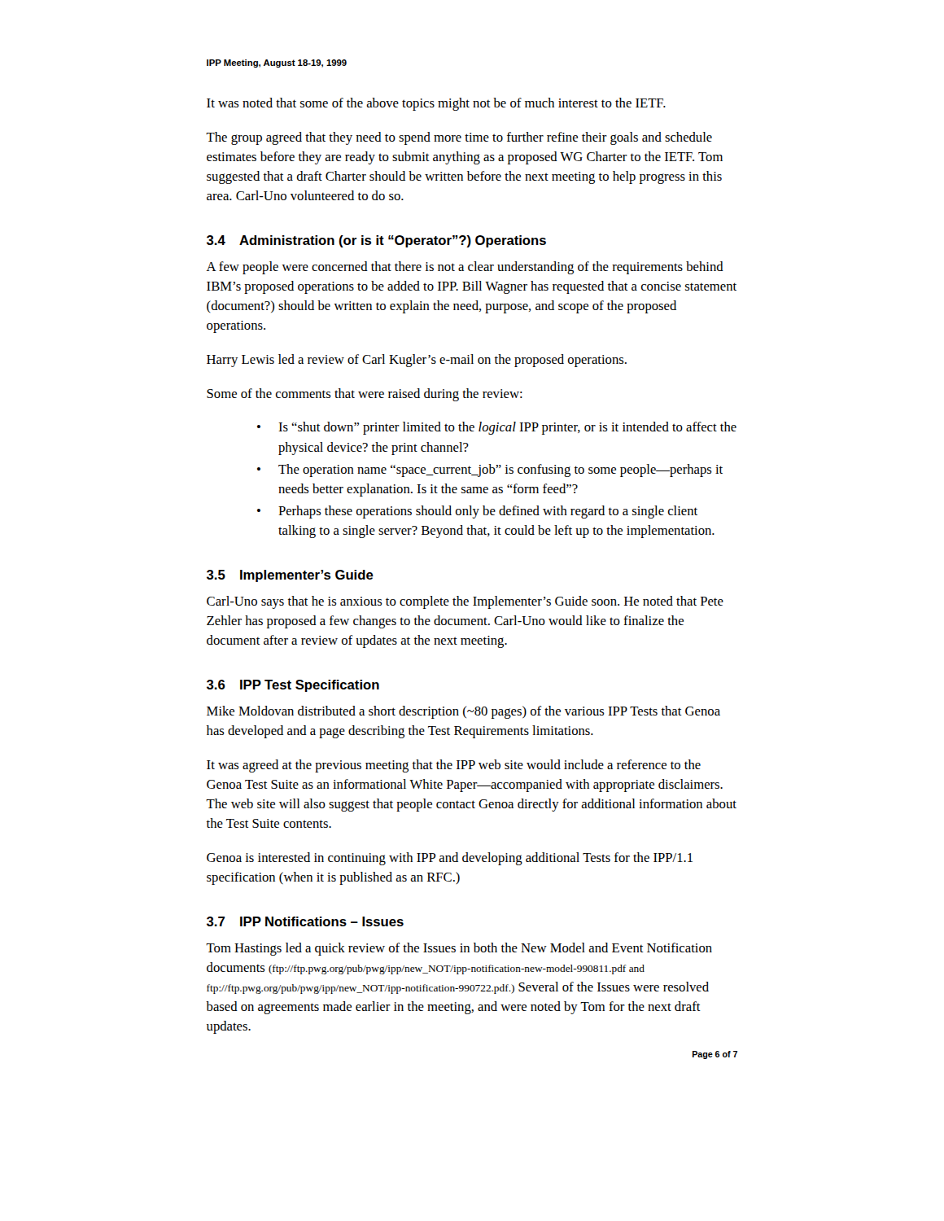IPP Meeting, August 18-19, 1999
It was noted that some of the above topics might not be of much interest to the IETF.
The group agreed that they need to spend more time to further refine their goals and schedule estimates before they are ready to submit anything as a proposed WG Charter to the IETF. Tom suggested that a draft Charter should be written before the next meeting to help progress in this area. Carl-Uno volunteered to do so.
3.4 Administration (or is it “Operator”?) Operations
A few people were concerned that there is not a clear understanding of the requirements behind IBM’s proposed operations to be added to IPP. Bill Wagner has requested that a concise statement (document?) should be written to explain the need, purpose, and scope of the proposed operations.
Harry Lewis led a review of Carl Kugler’s e-mail on the proposed operations.
Some of the comments that were raised during the review:
Is “shut down” printer limited to the logical IPP printer, or is it intended to affect the physical device? the print channel?
The operation name “space_current_job” is confusing to some people—perhaps it needs better explanation. Is it the same as “form feed”?
Perhaps these operations should only be defined with regard to a single client talking to a single server? Beyond that, it could be left up to the implementation.
3.5 Implementer’s Guide
Carl-Uno says that he is anxious to complete the Implementer’s Guide soon. He noted that Pete Zehler has proposed a few changes to the document. Carl-Uno would like to finalize the document after a review of updates at the next meeting.
3.6 IPP Test Specification
Mike Moldovan distributed a short description (~80 pages) of the various IPP Tests that Genoa has developed and a page describing the Test Requirements limitations.
It was agreed at the previous meeting that the IPP web site would include a reference to the Genoa Test Suite as an informational White Paper—accompanied with appropriate disclaimers. The web site will also suggest that people contact Genoa directly for additional information about the Test Suite contents.
Genoa is interested in continuing with IPP and developing additional Tests for the IPP/1.1 specification (when it is published as an RFC.)
3.7 IPP Notifications – Issues
Tom Hastings led a quick review of the Issues in both the New Model and Event Notification documents (ftp://ftp.pwg.org/pub/pwg/ipp/new_NOT/ipp-notification-new-model-990811.pdf and ftp://ftp.pwg.org/pub/pwg/ipp/new_NOT/ipp-notification-990722.pdf.) Several of the Issues were resolved based on agreements made earlier in the meeting, and were noted by Tom for the next draft updates.
Page 6 of 7